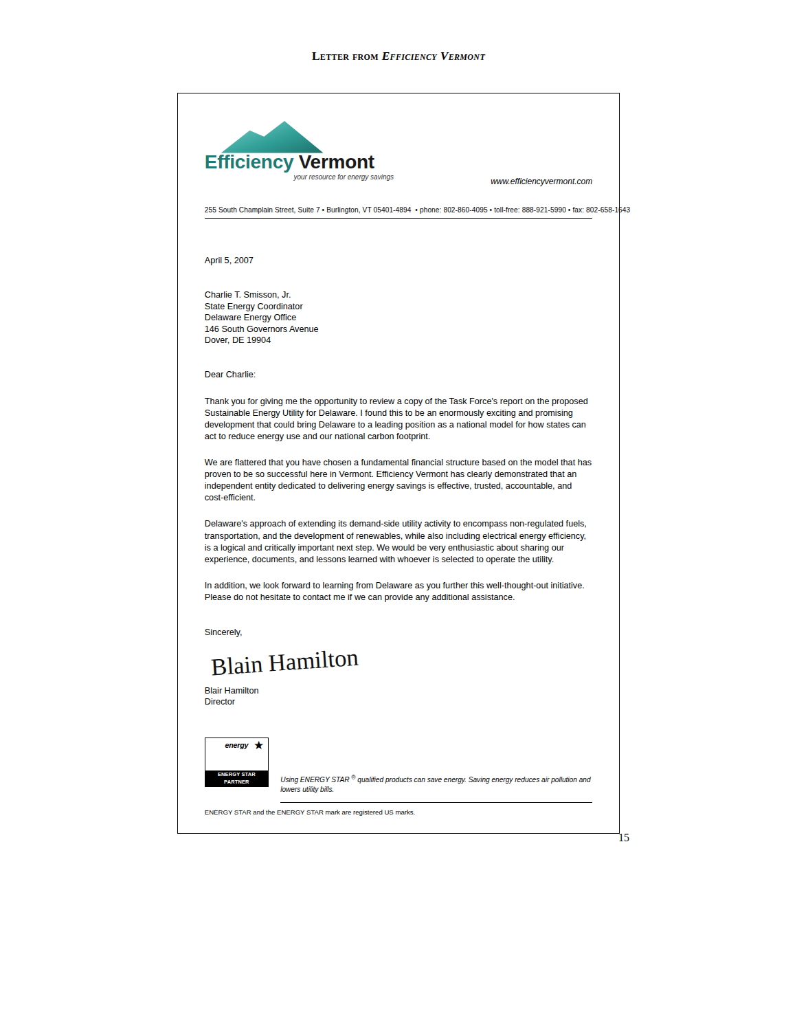Letter from Efficiency Vermont
Efficiency Vermont
your resource for energy savings
www.efficiencyvermont.com
255 South Champlain Street, Suite 7 • Burlington, VT 05401-4894 • phone: 802-860-4095 • toll-free: 888-921-5990 • fax: 802-658-1643
April 5, 2007
Charlie T. Smisson, Jr.
State Energy Coordinator
Delaware Energy Office
146 South Governors Avenue
Dover, DE 19904
Dear Charlie:
Thank you for giving me the opportunity to review a copy of the Task Force's report on the proposed Sustainable Energy Utility for Delaware. I found this to be an enormously exciting and promising development that could bring Delaware to a leading position as a national model for how states can act to reduce energy use and our national carbon footprint.
We are flattered that you have chosen a fundamental financial structure based on the model that has proven to be so successful here in Vermont. Efficiency Vermont has clearly demonstrated that an independent entity dedicated to delivering energy savings is effective, trusted, accountable, and cost-efficient.
Delaware's approach of extending its demand-side utility activity to encompass non-regulated fuels, transportation, and the development of renewables, while also including electrical energy efficiency, is a logical and critically important next step. We would be very enthusiastic about sharing our experience, documents, and lessons learned with whoever is selected to operate the utility.
In addition, we look forward to learning from Delaware as you further this well-thought-out initiative. Please do not hesitate to contact me if we can provide any additional assistance.
Sincerely,
Blain Hamilton
Blair Hamilton
Director
energy ★
ENERGY STAR
PARTNER
Using ENERGY STAR ® qualified products can save energy. Saving energy reduces air pollution and lowers utility bills.
ENERGY STAR and the ENERGY STAR mark are registered US marks.
15